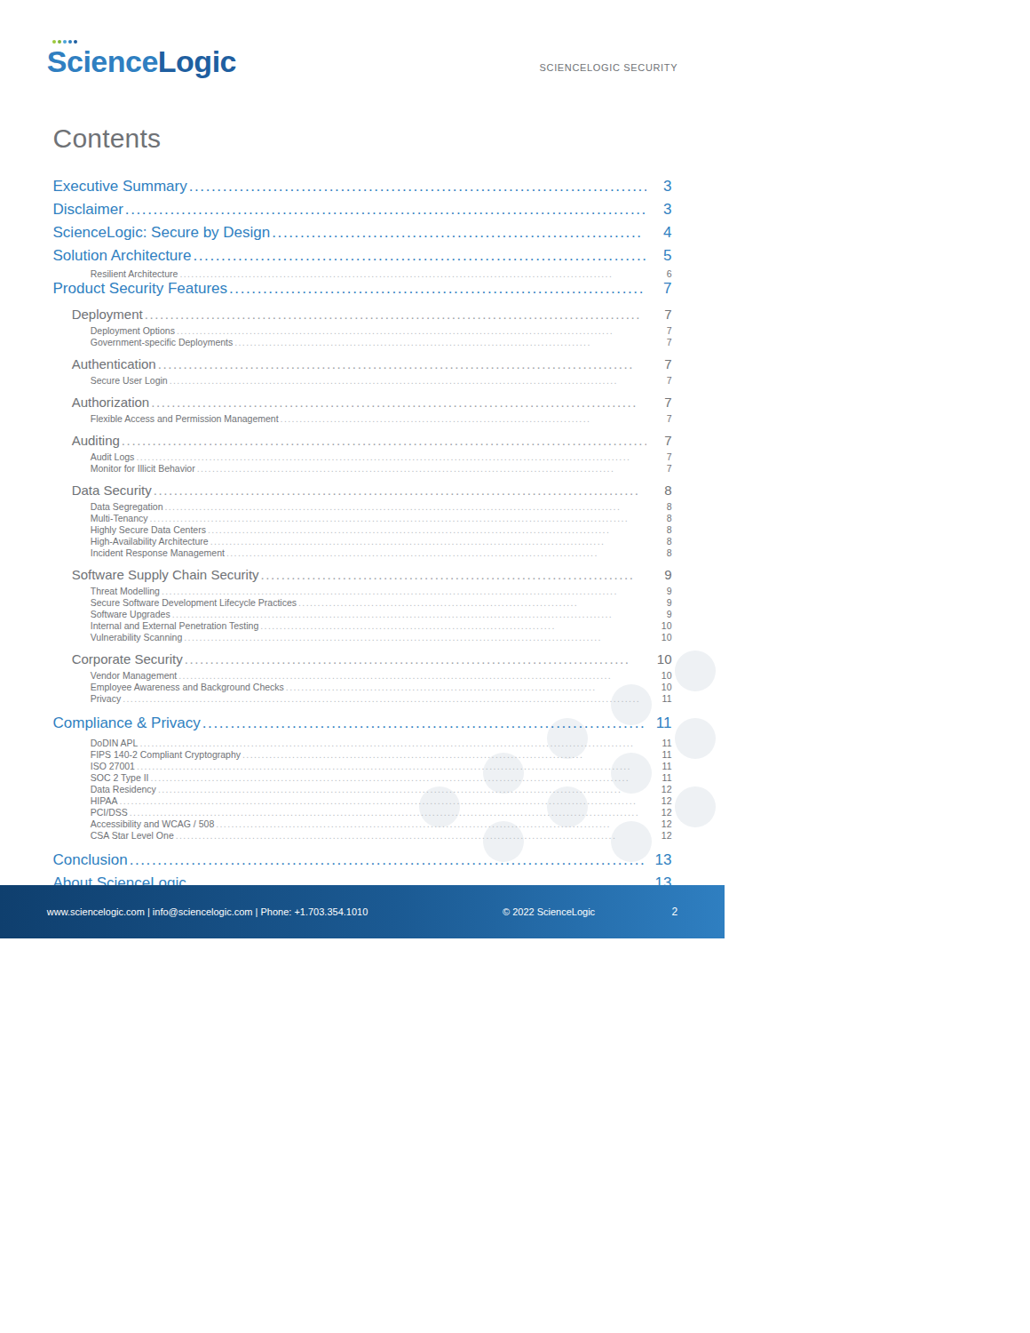Science Logic
ScienceLogic Security
Contents
Executive Summary.................................................................................................. 3
Disclaimer.................................................................................................................. 3
ScienceLogic: Secure by Design.................................................................. 4
Solution Architecture.............................................................................................. 5
Resilient Architecture................................................................................................................. 6
Product Security Features.......................................................................... 7
Deployment................................................................................................. 7
Deployment Options.................................................................................................................. 7
Government-specific Deployments............................................................................................. 7
Authentication............................................................................................. 7
Secure User Login..................................................................................................................... 7
Authorization............................................................................................... 7
Flexible Access and Permission Management................................................................................. 7
Auditing....................................................................................................... 7
Audit Logs................................................................................................................................. 7
Monitor for Illicit Behavior............................................................................................................. 7
Data Security............................................................................................... 8
Data Segregation....................................................................................................................... 8
Multi-Tenancy............................................................................................................................. 8
Highly Secure Data Centers......................................................................................................... 8
High-Availability Architecture....................................................................................................... 8
Incident Response Management................................................................................................. 8
Software Supply Chain Security......................................................................... 9
Threat Modelling....................................................................................................................... 9
Secure Software Development Lifecycle Practices......................................................................... 9
Software Upgrades................................................................................................................... 9
Internal and External Penetration Testing............................................................................. 10
Vulnerability Scanning............................................................................................................. 10
Corporate Security....................................................................................... 10
Vendor Management................................................................................................................. 10
Employee Awareness and Background Checks................................................................................. 10
Privacy....................................................................................................................................... 11
Compliance & Privacy............................................................................................. 11
DoDIN APL................................................................................................................................. 11
FIPS 140-2 Compliant Cryptography......................................................................................... 11
ISO 27001................................................................................................................................. 11
SOC 2 Type II............................................................................................................................. 11
Data Residency......................................................................................................................... 12
HIPAA....................................................................................................................................... 12
PCI/DSS..................................................................................................................................... 12
Accessibility and WCAG / 508....................................................................................................... 12
CSA Star Level One................................................................................................................... 12
Conclusion................................................................................................................. 13
About ScienceLogic................................................................................................. 13
www.sciencelogic.com | info@sciencelogic.com | Phone: +1.703.354.1010
© 2022 ScienceLogic
2